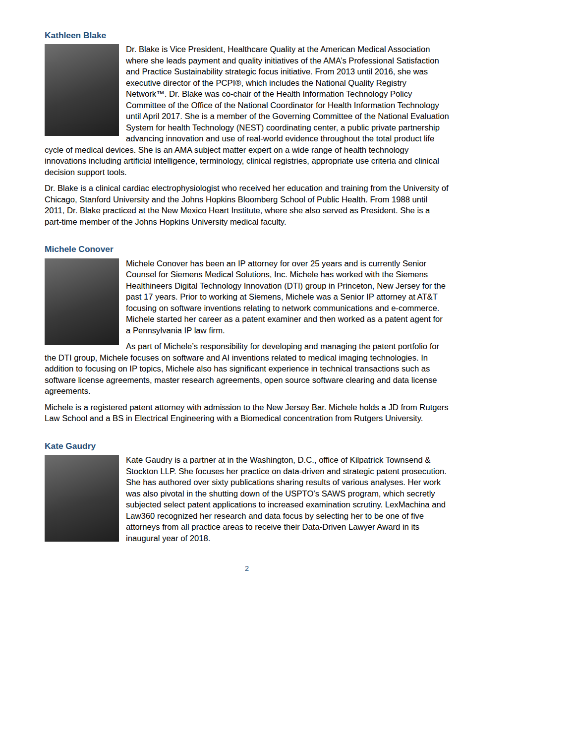Kathleen Blake
Dr. Blake is Vice President, Healthcare Quality at the American Medical Association where she leads payment and quality initiatives of the AMA’s Professional Satisfaction and Practice Sustainability strategic focus initiative. From 2013 until 2016, she was executive director of the PCPI®, which includes the National Quality Registry Network™. Dr. Blake was co-chair of the Health Information Technology Policy Committee of the Office of the National Coordinator for Health Information Technology until April 2017. She is a member of the Governing Committee of the National Evaluation System for health Technology (NEST) coordinating center, a public private partnership advancing innovation and use of real-world evidence throughout the total product life cycle of medical devices. She is an AMA subject matter expert on a wide range of health technology innovations including artificial intelligence, terminology, clinical registries, appropriate use criteria and clinical decision support tools.
Dr. Blake is a clinical cardiac electrophysiologist who received her education and training from the University of Chicago, Stanford University and the Johns Hopkins Bloomberg School of Public Health. From 1988 until 2011, Dr. Blake practiced at the New Mexico Heart Institute, where she also served as President. She is a part-time member of the Johns Hopkins University medical faculty.
Michele Conover
Michele Conover has been an IP attorney for over 25 years and is currently Senior Counsel for Siemens Medical Solutions, Inc. Michele has worked with the Siemens Healthineers Digital Technology Innovation (DTI) group in Princeton, New Jersey for the past 17 years. Prior to working at Siemens, Michele was a Senior IP attorney at AT&T focusing on software inventions relating to network communications and e-commerce. Michele started her career as a patent examiner and then worked as a patent agent for a Pennsylvania IP law firm.
As part of Michele’s responsibility for developing and managing the patent portfolio for the DTI group, Michele focuses on software and AI inventions related to medical imaging technologies. In addition to focusing on IP topics, Michele also has significant experience in technical transactions such as software license agreements, master research agreements, open source software clearing and data license agreements.
Michele is a registered patent attorney with admission to the New Jersey Bar. Michele holds a JD from Rutgers Law School and a BS in Electrical Engineering with a Biomedical concentration from Rutgers University.
Kate Gaudry
Kate Gaudry is a partner at in the Washington, D.C., office of Kilpatrick Townsend & Stockton LLP. She focuses her practice on data-driven and strategic patent prosecution. She has authored over sixty publications sharing results of various analyses. Her work was also pivotal in the shutting down of the USPTO’s SAWS program, which secretly subjected select patent applications to increased examination scrutiny. LexMachina and Law360 recognized her research and data focus by selecting her to be one of five attorneys from all practice areas to receive their Data-Driven Lawyer Award in its inaugural year of 2018.
2